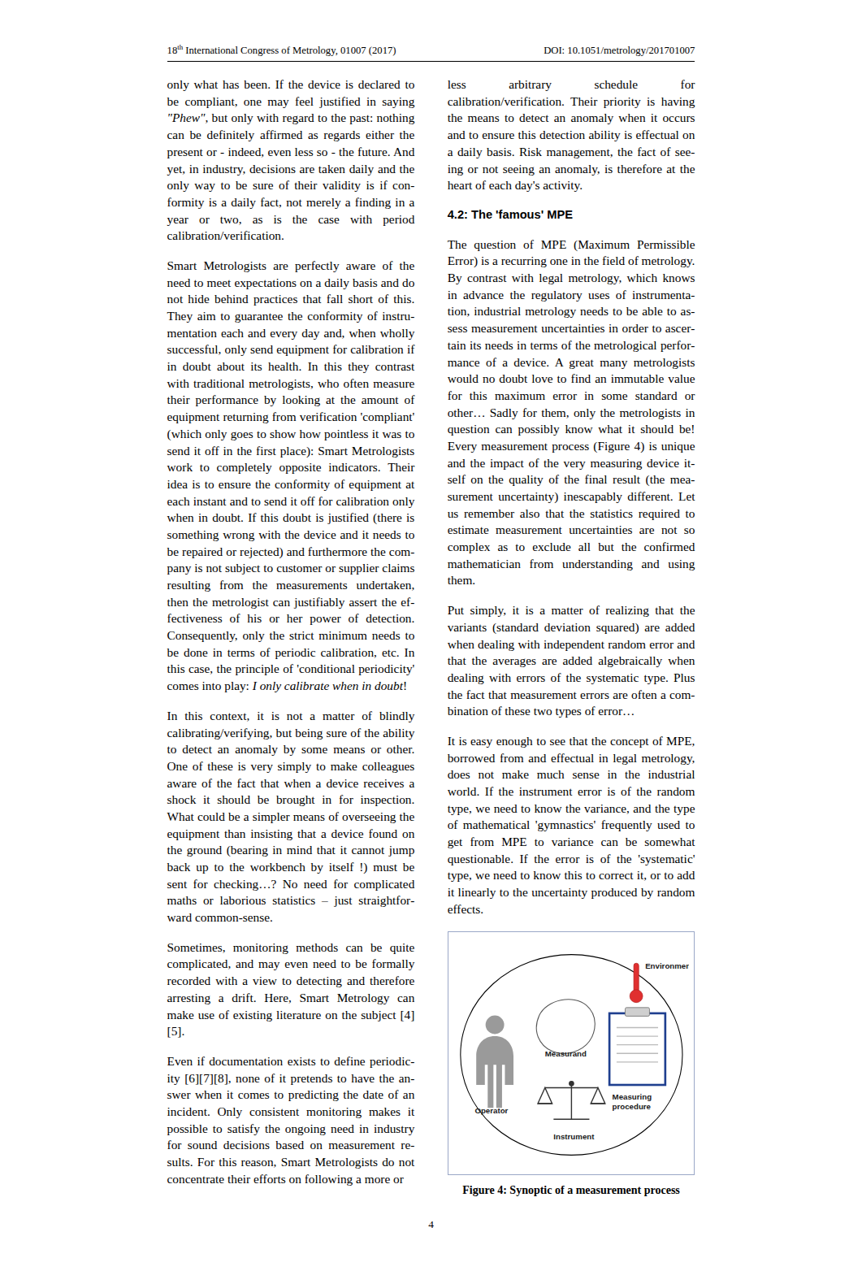18th International Congress of Metrology, 01007 (2017)
DOI: 10.1051/metrology/201701007
only what has been. If the device is declared to be compliant, one may feel justified in saying "Phew", but only with regard to the past: nothing can be definitely affirmed as regards either the present or - indeed, even less so - the future. And yet, in industry, decisions are taken daily and the only way to be sure of their validity is if conformity is a daily fact, not merely a finding in a year or two, as is the case with period calibration/verification.
Smart Metrologists are perfectly aware of the need to meet expectations on a daily basis and do not hide behind practices that fall short of this. They aim to guarantee the conformity of instrumentation each and every day and, when wholly successful, only send equipment for calibration if in doubt about its health. In this they contrast with traditional metrologists, who often measure their performance by looking at the amount of equipment returning from verification 'compliant' (which only goes to show how pointless it was to send it off in the first place): Smart Metrologists work to completely opposite indicators. Their idea is to ensure the conformity of equipment at each instant and to send it off for calibration only when in doubt. If this doubt is justified (there is something wrong with the device and it needs to be repaired or rejected) and furthermore the company is not subject to customer or supplier claims resulting from the measurements undertaken, then the metrologist can justifiably assert the effectiveness of his or her power of detection. Consequently, only the strict minimum needs to be done in terms of periodic calibration, etc. In this case, the principle of 'conditional periodicity' comes into play: I only calibrate when in doubt!
In this context, it is not a matter of blindly calibrating/verifying, but being sure of the ability to detect an anomaly by some means or other. One of these is very simply to make colleagues aware of the fact that when a device receives a shock it should be brought in for inspection. What could be a simpler means of overseeing the equipment than insisting that a device found on the ground (bearing in mind that it cannot jump back up to the workbench by itself !) must be sent for checking…? No need for complicated maths or laborious statistics – just straightforward common-sense.
Sometimes, monitoring methods can be quite complicated, and may even need to be formally recorded with a view to detecting and therefore arresting a drift. Here, Smart Metrology can make use of existing literature on the subject [4][5].
Even if documentation exists to define periodicity [6][7][8], none of it pretends to have the answer when it comes to predicting the date of an incident. Only consistent monitoring makes it possible to satisfy the ongoing need in industry for sound decisions based on measurement results. For this reason, Smart Metrologists do not concentrate their efforts on following a more or
less arbitrary schedule for calibration/verification. Their priority is having the means to detect an anomaly when it occurs and to ensure this detection ability is effectual on a daily basis. Risk management, the fact of seeing or not seeing an anomaly, is therefore at the heart of each day's activity.
4.2: The 'famous' MPE
The question of MPE (Maximum Permissible Error) is a recurring one in the field of metrology. By contrast with legal metrology, which knows in advance the regulatory uses of instrumentation, industrial metrology needs to be able to assess measurement uncertainties in order to ascertain its needs in terms of the metrological performance of a device. A great many metrologists would no doubt love to find an immutable value for this maximum error in some standard or other… Sadly for them, only the metrologists in question can possibly know what it should be! Every measurement process (Figure 4) is unique and the impact of the very measuring device itself on the quality of the final result (the measurement uncertainty) inescapably different. Let us remember also that the statistics required to estimate measurement uncertainties are not so complex as to exclude all but the confirmed mathematician from understanding and using them.
Put simply, it is a matter of realizing that the variants (standard deviation squared) are added when dealing with independent random error and that the averages are added algebraically when dealing with errors of the systematic type. Plus the fact that measurement errors are often a combination of these two types of error…
It is easy enough to see that the concept of MPE, borrowed from and effectual in legal metrology, does not make much sense in the industrial world. If the instrument error is of the random type, we need to know the variance, and the type of mathematical 'gymnastics' frequently used to get from MPE to variance can be somewhat questionable. If the error is of the 'systematic' type, we need to know this to correct it, or to add it linearly to the uncertainty produced by random effects.
Environment Operator Measurand Measuring procedure Instrument
Figure 4: Synoptic of a measurement process
4